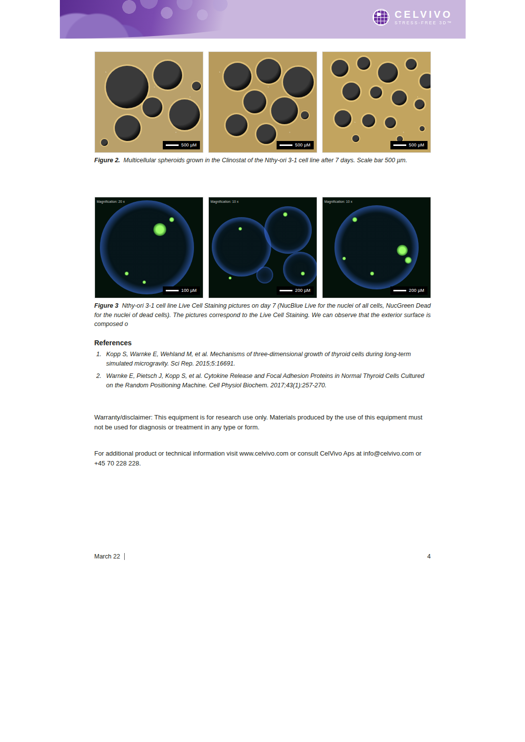CELVIVO
STRESS-FREE 3D™
500 µM
500 µM
500 µM
Figure 2. Multicellular spheroids grown in the Clinostat of the Nthy-ori 3-1 cell line after 7 days. Scale bar 500 µm.
Magnification: 20 x
100 µM
Magnification: 10 x
200 µM
Magnification: 10 x
200 µM
Figure 3 Nthy-ori 3-1 cell line Live Cell Staining pictures on day 7 (NucBlue Live for the nuclei of all cells, NucGreen Dead for the nuclei of dead cells). The pictures correspond to the Live Cell Staining. We can observe that the exterior surface is composed o
References
Kopp S, Warnke E, Wehland M, et al. Mechanisms of three-dimensional growth of thyroid cells during long-term simulated microgravity. Sci Rep. 2015;5:16691.
Warnke E, Pietsch J, Kopp S, et al. Cytokine Release and Focal Adhesion Proteins in Normal Thyroid Cells Cultured on the Random Positioning Machine. Cell Physiol Biochem. 2017;43(1):257-270.
Warranty/disclaimer: This equipment is for research use only. Materials produced by the use of this equipment must not be used for diagnosis or treatment in any type or form.
For additional product or technical information visit www.celvivo.com or consult CelVivo Aps at info@celvivo.com or +45 70 228 228.
March 22
4